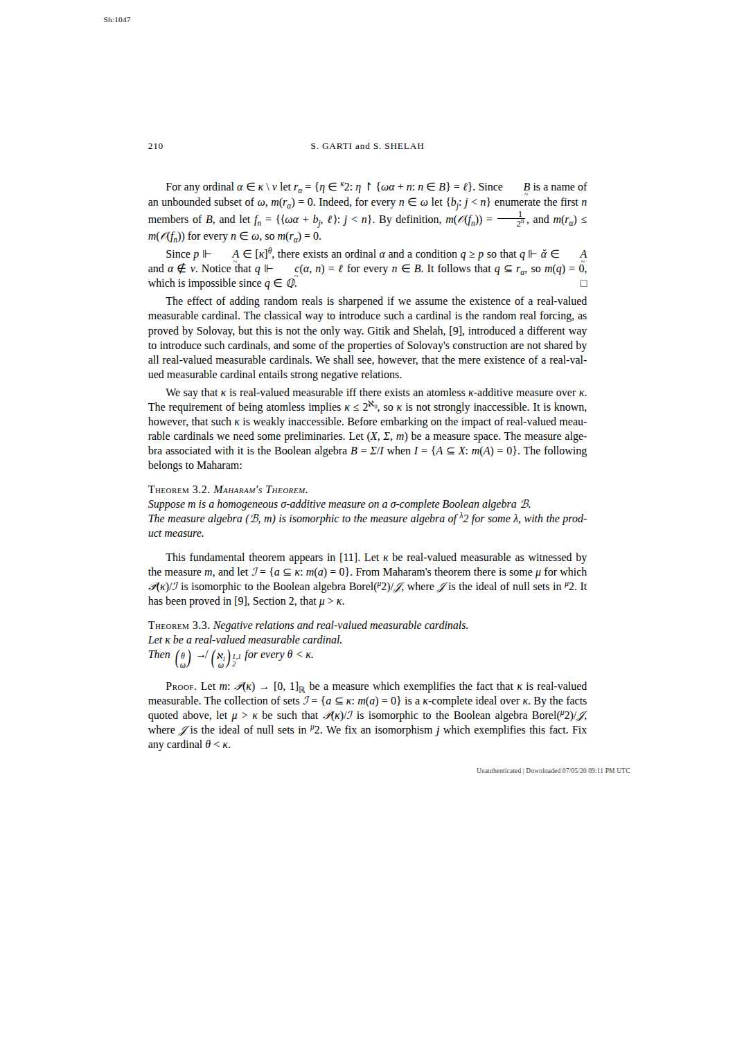Sh:1047
210 S. GARTI and S. SHELAH
For any ordinal α ∈ κ \ v let rα = {η ∈ κ2: η ↾ {ωα + n: n ∈ B} = ℓ}. Since B is a name of an unbounded subset of ω, m(rα) = 0. Indeed, for every n ∈ ω let {bj: j < n} enumerate the first n members of B, and let fn = {⟨ωα + bj, ℓ⟩: j < n}. By definition, m(𝒪(fn)) = 12n, and m(rα) ≤ m(𝒪(fn)) for every n ∈ ω, so m(rα) = 0.
Since p ⊩ A ∈ [κ]θ, there exists an ordinal α and a condition q ≥ p so that q ⊩ ᾰ ∈ A and α ∉ v. Notice that q ⊩ c(α, n) = ℓ for every n ∈ B. It follows that q ⊆ rα, so m(q) = 0, which is impossible since q ∈ ℚ. □
The effect of adding random reals is sharpened if we assume the existence of a real-valued measurable cardinal. The classical way to introduce such a cardinal is the random real forcing, as proved by Solovay, but this is not the only way. Gitik and Shelah, [9], introduced a different way to introduce such cardinals, and some of the properties of Solovay's construction are not shared by all real-valued measurable cardinals. We shall see, however, that the mere existence of a real-valued measurable cardinal entails strong negative relations.
We say that κ is real-valued measurable iff there exists an atomless κ-additive measure over κ. The requirement of being atomless implies κ ≤ 2ℵ0, so κ is not strongly inaccessible. It is known, however, that such κ is weakly inaccessible. Before embarking on the impact of real-valued meaurable cardinals we need some preliminaries. Let (X, Σ, m) be a measure space. The measure algebra associated with it is the Boolean algebra B = Σ/I when I = {A ⊆ X: m(A) = 0}. The following belongs to Maharam:
Theorem 3.2. Maharam's Theorem.
Suppose m is a homogeneous σ-additive measure on a σ-complete Boolean algebra ℬ.
The measure algebra (ℬ, m) is isomorphic to the measure algebra of λ2 for some λ, with the product measure.
This fundamental theorem appears in [11]. Let κ be real-valued measurable as witnessed by the measure m, and let ℐ = {a ⊆ κ: m(a) = 0}. From Maharam's theorem there is some μ for which 𝒫(κ)/ℐ is isomorphic to the Boolean algebra Borel(μ2)/𝒥, where 𝒥 is the ideal of null sets in μ2. It has been proved in [9], Section 2, that μ > κ.
Theorem 3.3. Negative relations and real-valued measurable cardinals.
Let κ be a real-valued measurable cardinal.
Then (θω) ↛ (ℵ1ω) 1,12 for every θ < κ.
Proof. Let m: 𝒫(κ) → [0, 1]ℝ be a measure which exemplifies the fact that κ is real-valued measurable. The collection of sets ℐ = {a ⊆ κ: m(a) = 0} is a κ-complete ideal over κ. By the facts quoted above, let μ > κ be such that 𝒫(κ)/ℐ is isomorphic to the Boolean algebra Borel(μ2)/𝒥, where 𝒥 is the ideal of null sets in μ2. We fix an isomorphism ɉ which exemplifies this fact. Fix any cardinal θ < κ.
Unauthenticated | Downloaded 07/05/20 09:11 PM UTC